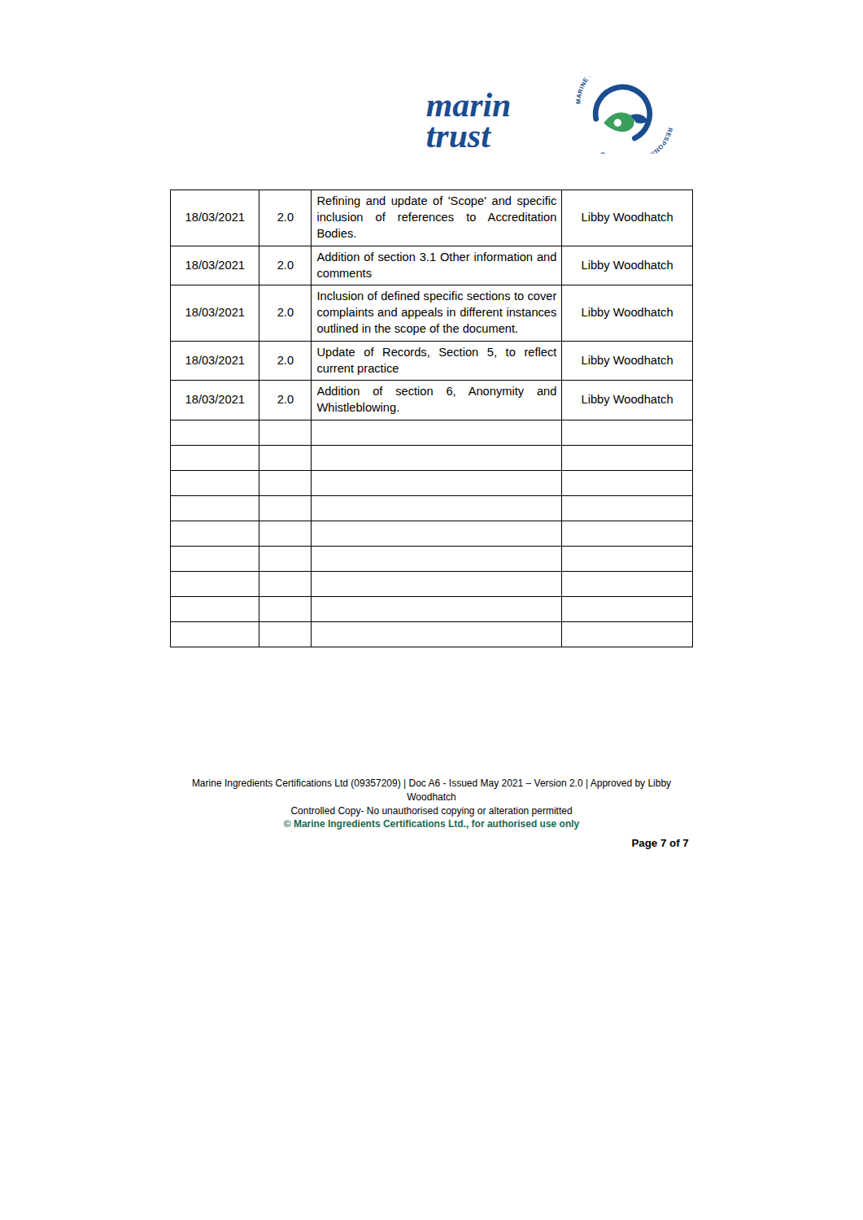marin trust MARINE INGREDIENTS RESPONSIBLY SUPPLIED
| 18/03/2021 | 2.0 | Refining and update of 'Scope' and specific inclusion of references to Accreditation Bodies. | Libby Woodhatch |
| 18/03/2021 | 2.0 | Addition of section 3.1 Other information and comments | Libby Woodhatch |
| 18/03/2021 | 2.0 | Inclusion of defined specific sections to cover complaints and appeals in different instances outlined in the scope of the document. | Libby Woodhatch |
| 18/03/2021 | 2.0 | Update of Records, Section 5, to reflect current practice | Libby Woodhatch |
| 18/03/2021 | 2.0 | Addition of section 6, Anonymity and Whistleblowing. | Libby Woodhatch |
Marine Ingredients Certifications Ltd (09357209) | Doc A6 - Issued May 2021 – Version 2.0 | Approved by Libby Woodhatch
Controlled Copy- No unauthorised copying or alteration permitted
© Marine Ingredients Certifications Ltd., for authorised use only
Page 7 of 7